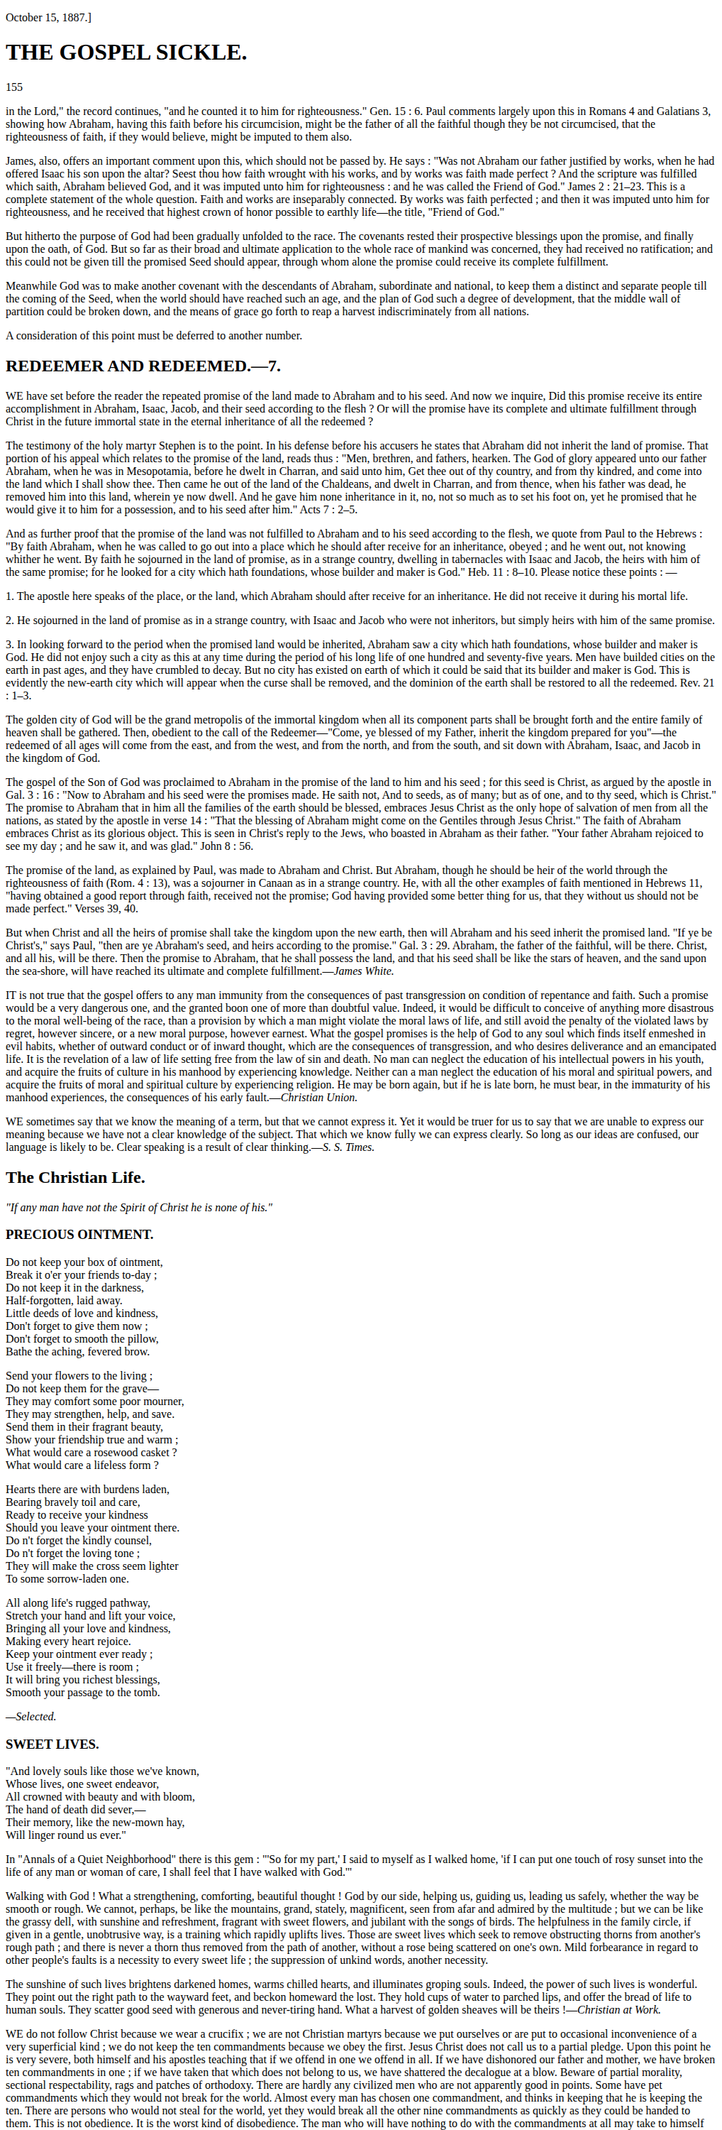October 15, 1887.]
THE GOSPEL SICKLE.
155
in the Lord," the record continues, "and he counted it to him for righteousness." Gen. 15 : 6. Paul comments largely upon this in Romans 4 and Galatians 3, showing how Abraham, having this faith before his circumcision, might be the father of all the faithful though they be not circumcised, that the righteousness of faith, if they would believe, might be imputed to them also.
James, also, offers an important comment upon this, which should not be passed by. He says : "Was not Abraham our father justified by works, when he had offered Isaac his son upon the altar? Seest thou how faith wrought with his works, and by works was faith made perfect ? And the scripture was fulfilled which saith, Abraham believed God, and it was imputed unto him for righteousness : and he was called the Friend of God." James 2 : 21–23. This is a complete statement of the whole question. Faith and works are inseparably connected. By works was faith perfected ; and then it was imputed unto him for righteousness, and he received that highest crown of honor possible to earthly life—the title, "Friend of God."
But hitherto the purpose of God had been gradually unfolded to the race. The covenants rested their prospective blessings upon the promise, and finally upon the oath, of God. But so far as their broad and ultimate application to the whole race of mankind was concerned, they had received no ratification; and this could not be given till the promised Seed should appear, through whom alone the promise could receive its complete fulfillment.
Meanwhile God was to make another covenant with the descendants of Abraham, subordinate and national, to keep them a distinct and separate people till the coming of the Seed, when the world should have reached such an age, and the plan of God such a degree of development, that the middle wall of partition could be broken down, and the means of grace go forth to reap a harvest indiscriminately from all nations.
A consideration of this point must be deferred to another number.
REDEEMER AND REDEEMED.—7.
WE have set before the reader the repeated promise of the land made to Abraham and to his seed. And now we inquire, Did this promise receive its entire accomplishment in Abraham, Isaac, Jacob, and their seed according to the flesh ? Or will the promise have its complete and ultimate fulfillment through Christ in the future immortal state in the eternal inheritance of all the redeemed ?
The testimony of the holy martyr Stephen is to the point. In his defense before his accusers he states that Abraham did not inherit the land of promise. That portion of his appeal which relates to the promise of the land, reads thus : "Men, brethren, and fathers, hearken. The God of glory appeared unto our father Abraham, when he was in Mesopotamia, before he dwelt in Charran, and said unto him, Get thee out of thy country, and from thy kindred, and come into the land which I shall show thee. Then came he out of the land of the Chaldeans, and dwelt in Charran, and from thence, when his father was dead, he removed him into this land, wherein ye now dwell. And he gave him none inheritance in it, no, not so much as to set his foot on, yet he promised that he would give it to him for a possession, and to his seed after him." Acts 7 : 2–5.
And as further proof that the promise of the land was not fulfilled to Abraham and to his seed according to the flesh, we quote from Paul to the Hebrews : "By faith Abraham, when he was called to go out into a place which he should after receive for an inheritance, obeyed ; and he went out, not knowing whither he went. By faith he sojourned in the land of promise, as in a strange country, dwelling in tabernacles with Isaac and Jacob, the heirs with him of the same promise; for he looked for a city which hath foundations, whose builder and maker is God." Heb. 11 : 8–10. Please notice these points : —
1. The apostle here speaks of the place, or the land, which Abraham should after receive for an inheritance. He did not receive it during his mortal life.
2. He sojourned in the land of promise as in a strange country, with Isaac and Jacob who were not inheritors, but simply heirs with him of the same promise.
3. In looking forward to the period when the promised land would be inherited, Abraham saw a city which hath foundations, whose builder and maker is God. He did not enjoy such a city as this at any time during the period of his long life of one hundred and seventy-five years. Men have builded cities on the earth in past ages, and they have crumbled to decay. But no city has existed on earth of which it could be said that its builder and maker is God. This is evidently the new-earth city which will appear when the curse shall be removed, and the dominion of the earth shall be restored to all the redeemed. Rev. 21 : 1–3.
The golden city of God will be the grand metropolis of the immortal kingdom when all its component parts shall be brought forth and the entire family of heaven shall be gathered. Then, obedient to the call of the Redeemer—"Come, ye blessed of my Father, inherit the kingdom prepared for you"—the redeemed of all ages will come from the east, and from the west, and from the north, and from the south, and sit down with Abraham, Isaac, and Jacob in the kingdom of God.
The gospel of the Son of God was proclaimed to Abraham in the promise of the land to him and his seed ; for this seed is Christ, as argued by the apostle in Gal. 3 : 16 : "Now to Abraham and his seed were the promises made. He saith not, And to seeds, as of many; but as of one, and to thy seed, which is Christ." The promise to Abraham that in him all the families of the earth should be blessed, embraces Jesus Christ as the only hope of salvation of men from all the nations, as stated by the apostle in verse 14 : "That the blessing of Abraham might come on the Gentiles through Jesus Christ." The faith of Abraham embraces Christ as its glorious object. This is seen in Christ's reply to the Jews, who boasted in Abraham as their father. "Your father Abraham rejoiced to see my day ; and he saw it, and was glad." John 8 : 56.
The promise of the land, as explained by Paul, was made to Abraham and Christ. But Abraham, though he should be heir of the world through the righteousness of faith (Rom. 4 : 13), was a sojourner in Canaan as in a strange country. He, with all the other examples of faith mentioned in Hebrews 11, "having obtained a good report through faith, received not the promise; God having provided some better thing for us, that they without us should not be made perfect." Verses 39, 40.
But when Christ and all the heirs of promise shall take the kingdom upon the new earth, then will Abraham and his seed inherit the promised land. "If ye be Christ's," says Paul, "then are ye Abraham's seed, and heirs according to the promise." Gal. 3 : 29. Abraham, the father of the faithful, will be there. Christ, and all his, will be there. Then the promise to Abraham, that he shall possess the land, and that his seed shall be like the stars of heaven, and the sand upon the sea-shore, will have reached its ultimate and complete fulfillment.—James White.
IT is not true that the gospel offers to any man immunity from the consequences of past transgression on condition of repentance and faith. Such a promise would be a very dangerous one, and the granted boon one of more than doubtful value. Indeed, it would be difficult to conceive of anything more disastrous to the moral well-being of the race, than a provision by which a man might violate the moral laws of life, and still avoid the penalty of the violated laws by regret, however sincere, or a new moral purpose, however earnest. What the gospel promises is the help of God to any soul which finds itself enmeshed in evil habits, whether of outward conduct or of inward thought, which are the consequences of transgression, and who desires deliverance and an emancipated life. It is the revelation of a law of life setting free from the law of sin and death. No man can neglect the education of his intellectual powers in his youth, and acquire the fruits of culture in his manhood by experiencing knowledge. Neither can a man neglect the education of his moral and spiritual powers, and acquire the fruits of moral and spiritual culture by experiencing religion. He may be born again, but if he is late born, he must bear, in the immaturity of his manhood experiences, the consequences of his early fault.—Christian Union.
WE sometimes say that we know the meaning of a term, but that we cannot express it. Yet it would be truer for us to say that we are unable to express our meaning because we have not a clear knowledge of the subject. That which we know fully we can express clearly. So long as our ideas are confused, our language is likely to be. Clear speaking is a result of clear thinking.—S. S. Times.
The Christian Life.
"If any man have not the Spirit of Christ he is none of his."
PRECIOUS OINTMENT.
Do not keep your box of ointment,
Break it o'er your friends to-day ;
Do not keep it in the darkness,
Half-forgotten, laid away.
Little deeds of love and kindness,
Don't forget to give them now ;
Don't forget to smooth the pillow,
Bathe the aching, fevered brow.
Send your flowers to the living ;
Do not keep them for the grave—
They may comfort some poor mourner,
They may strengthen, help, and save.
Send them in their fragrant beauty,
Show your friendship true and warm ;
What would care a rosewood casket ?
What would care a lifeless form ?
Hearts there are with burdens laden,
Bearing bravely toil and care,
Ready to receive your kindness
Should you leave your ointment there.
Do n't forget the kindly counsel,
Do n't forget the loving tone ;
They will make the cross seem lighter
To some sorrow-laden one.
All along life's rugged pathway,
Stretch your hand and lift your voice,
Bringing all your love and kindness,
Making every heart rejoice.
Keep your ointment ever ready ;
Use it freely—there is room ;
It will bring you richest blessings,
Smooth your passage to the tomb.
—Selected.
SWEET LIVES.
"And lovely souls like those we've known,
Whose lives, one sweet endeavor,
All crowned with beauty and with bloom,
The hand of death did sever,—
Their memory, like the new-mown hay,
Will linger round us ever."
In "Annals of a Quiet Neighborhood" there is this gem : "'So for my part,' I said to myself as I walked home, 'if I can put one touch of rosy sunset into the life of any man or woman of care, I shall feel that I have walked with God.'"
Walking with God ! What a strengthening, comforting, beautiful thought ! God by our side, helping us, guiding us, leading us safely, whether the way be smooth or rough. We cannot, perhaps, be like the mountains, grand, stately, magnificent, seen from afar and admired by the multitude ; but we can be like the grassy dell, with sunshine and refreshment, fragrant with sweet flowers, and jubilant with the songs of birds. The helpfulness in the family circle, if given in a gentle, unobtrusive way, is a training which rapidly uplifts lives. Those are sweet lives which seek to remove obstructing thorns from another's rough path ; and there is never a thorn thus removed from the path of another, without a rose being scattered on one's own. Mild forbearance in regard to other people's faults is a necessity to every sweet life ; the suppression of unkind words, another necessity.
The sunshine of such lives brightens darkened homes, warms chilled hearts, and illuminates groping souls. Indeed, the power of such lives is wonderful. They point out the right path to the wayward feet, and beckon homeward the lost. They hold cups of water to parched lips, and offer the bread of life to human souls. They scatter good seed with generous and never-tiring hand. What a harvest of golden sheaves will be theirs !—Christian at Work.
WE do not follow Christ because we wear a crucifix ; we are not Christian martyrs because we put ourselves or are put to occasional inconvenience of a very superficial kind ; we do not keep the ten commandments because we obey the first. Jesus Christ does not call us to a partial pledge. Upon this point he is very severe, both himself and his apostles teaching that if we offend in one we offend in all. If we have dishonored our father and mother, we have broken ten commandments in one ; if we have taken that which does not belong to us, we have shattered the decalogue at a blow. Beware of partial morality, sectional respectability, rags and patches of orthodoxy. There are hardly any civilized men who are not apparently good in points. Some have pet commandments which they would not break for the world. Almost every man has chosen one commandment, and thinks in keeping that he is keeping the ten. There are persons who would not steal for the world, yet they would break all the other nine commandments as quickly as they could be handed to them. This is not obedience. It is the worst kind of disobedience. The man who will have nothing to do with the commandments at all may take to himself some kind of reputation for grim consistency ; but he who palters with pledges and histories and vows and moralities, pleases himself, and is not exemplifying a spirit of unquestioning obedience. How, then, does it stand with men to-day ?—Dr. Joseph Parker.